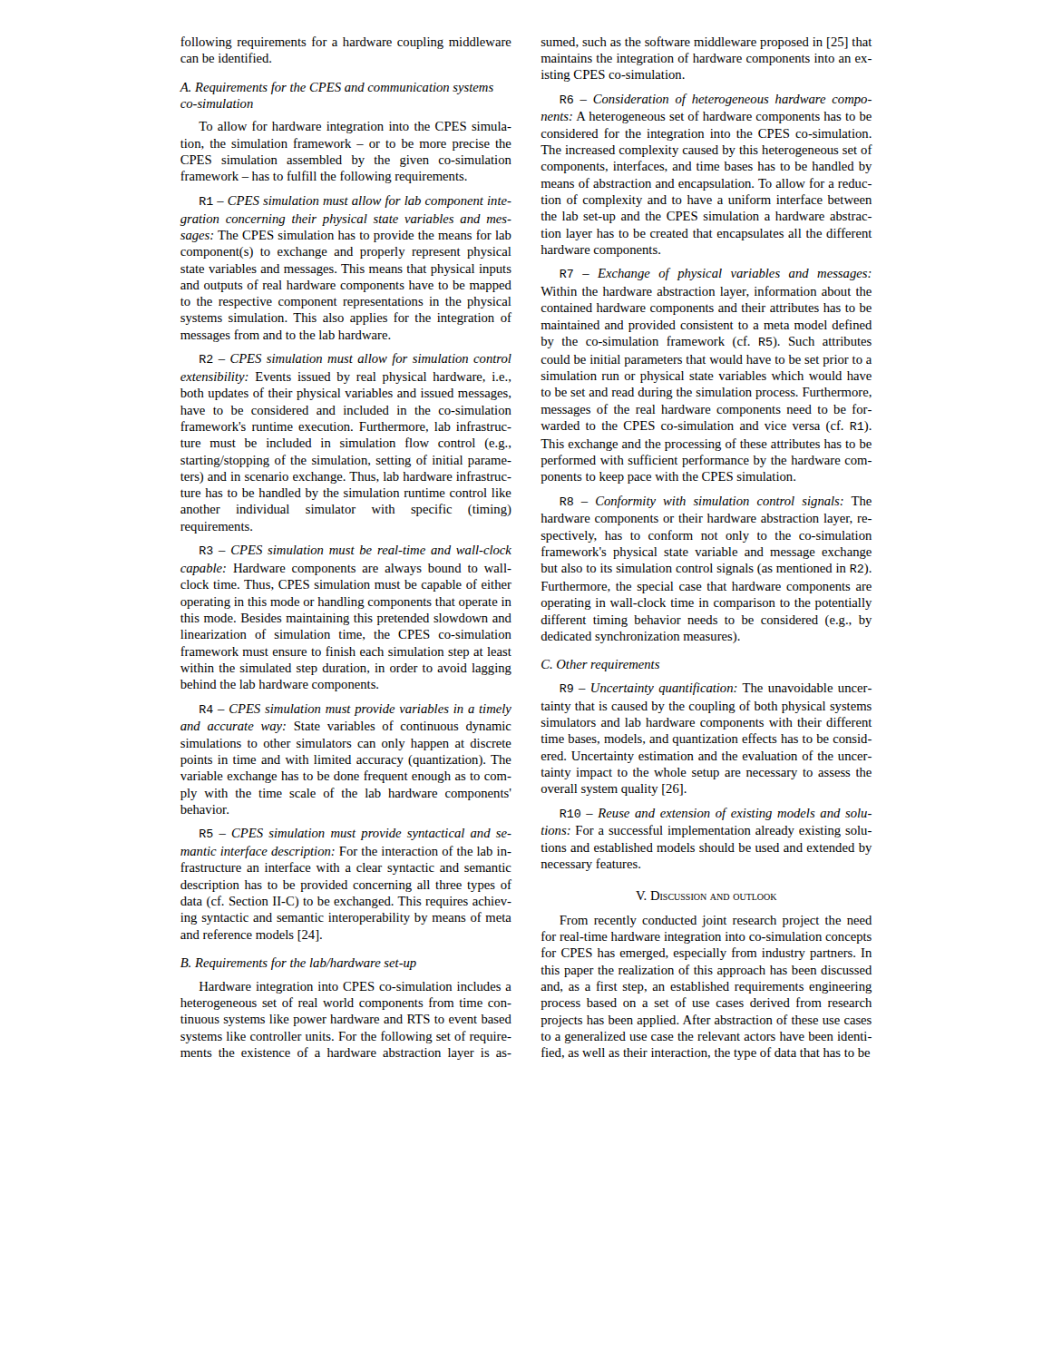following requirements for a hardware coupling middleware can be identified.
A. Requirements for the CPES and communication systems co-simulation
To allow for hardware integration into the CPES simulation, the simulation framework – or to be more precise the CPES simulation assembled by the given co-simulation framework – has to fulfill the following requirements.
R1 – CPES simulation must allow for lab component integration concerning their physical state variables and messages: The CPES simulation has to provide the means for lab component(s) to exchange and properly represent physical state variables and messages. This means that physical inputs and outputs of real hardware components have to be mapped to the respective component representations in the physical systems simulation. This also applies for the integration of messages from and to the lab hardware.
R2 – CPES simulation must allow for simulation control extensibility: Events issued by real physical hardware, i.e., both updates of their physical variables and issued messages, have to be considered and included in the co-simulation framework's runtime execution. Furthermore, lab infrastructure must be included in simulation flow control (e.g., starting/stopping of the simulation, setting of initial parameters) and in scenario exchange. Thus, lab hardware infrastructure has to be handled by the simulation runtime control like another individual simulator with specific (timing) requirements.
R3 – CPES simulation must be real-time and wall-clock capable: Hardware components are always bound to wall-clock time. Thus, CPES simulation must be capable of either operating in this mode or handling components that operate in this mode. Besides maintaining this pretended slowdown and linearization of simulation time, the CPES co-simulation framework must ensure to finish each simulation step at least within the simulated step duration, in order to avoid lagging behind the lab hardware components.
R4 – CPES simulation must provide variables in a timely and accurate way: State variables of continuous dynamic simulations to other simulators can only happen at discrete points in time and with limited accuracy (quantization). The variable exchange has to be done frequent enough as to comply with the time scale of the lab hardware components' behavior.
R5 – CPES simulation must provide syntactical and semantic interface description: For the interaction of the lab infrastructure an interface with a clear syntactic and semantic description has to be provided concerning all three types of data (cf. Section II-C) to be exchanged. This requires achieving syntactic and semantic interoperability by means of meta and reference models [24].
B. Requirements for the lab/hardware set-up
Hardware integration into CPES co-simulation includes a heterogeneous set of real world components from time continuous systems like power hardware and RTS to event based systems like controller units. For the following set of requirements the existence of a hardware abstraction layer is assumed, such as the software middleware proposed in [25] that maintains the integration of hardware components into an existing CPES co-simulation.
R6 – Consideration of heterogeneous hardware components: A heterogeneous set of hardware components has to be considered for the integration into the CPES co-simulation. The increased complexity caused by this heterogeneous set of components, interfaces, and time bases has to be handled by means of abstraction and encapsulation. To allow for a reduction of complexity and to have a uniform interface between the lab set-up and the CPES simulation a hardware abstraction layer has to be created that encapsulates all the different hardware components.
R7 – Exchange of physical variables and messages: Within the hardware abstraction layer, information about the contained hardware components and their attributes has to be maintained and provided consistent to a meta model defined by the co-simulation framework (cf. R5). Such attributes could be initial parameters that would have to be set prior to a simulation run or physical state variables which would have to be set and read during the simulation process. Furthermore, messages of the real hardware components need to be forwarded to the CPES co-simulation and vice versa (cf. R1). This exchange and the processing of these attributes has to be performed with sufficient performance by the hardware components to keep pace with the CPES simulation.
R8 – Conformity with simulation control signals: The hardware components or their hardware abstraction layer, respectively, has to conform not only to the co-simulation framework's physical state variable and message exchange but also to its simulation control signals (as mentioned in R2). Furthermore, the special case that hardware components are operating in wall-clock time in comparison to the potentially different timing behavior needs to be considered (e.g., by dedicated synchronization measures).
C. Other requirements
R9 – Uncertainty quantification: The unavoidable uncertainty that is caused by the coupling of both physical systems simulators and lab hardware components with their different time bases, models, and quantization effects has to be considered. Uncertainty estimation and the evaluation of the uncertainty impact to the whole setup are necessary to assess the overall system quality [26].
R10 – Reuse and extension of existing models and solutions: For a successful implementation already existing solutions and established models should be used and extended by necessary features.
V. Discussion and outlook
From recently conducted joint research project the need for real-time hardware integration into co-simulation concepts for CPES has emerged, especially from industry partners. In this paper the realization of this approach has been discussed and, as a first step, an established requirements engineering process based on a set of use cases derived from research projects has been applied. After abstraction of these use cases to a generalized use case the relevant actors have been identified, as well as their interaction, the type of data that has to be